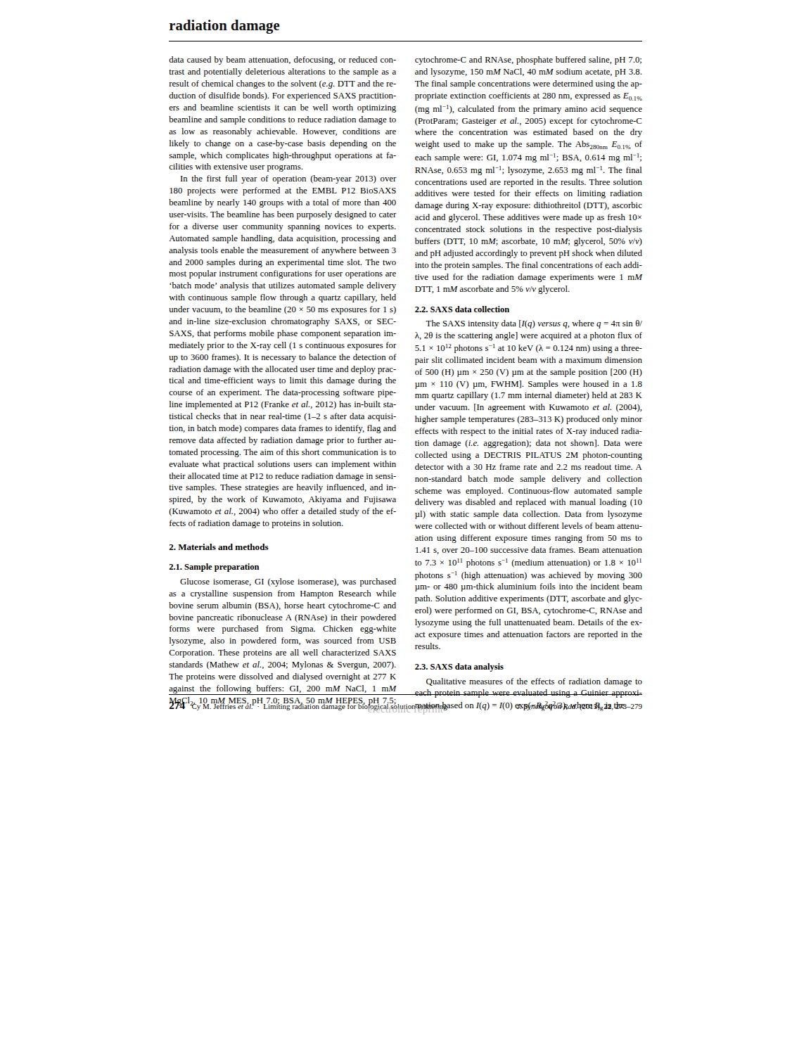radiation damage
data caused by beam attenuation, defocusing, or reduced contrast and potentially deleterious alterations to the sample as a result of chemical changes to the solvent (e.g. DTT and the reduction of disulfide bonds). For experienced SAXS practitioners and beamline scientists it can be well worth optimizing beamline and sample conditions to reduce radiation damage to as low as reasonably achievable. However, conditions are likely to change on a case-by-case basis depending on the sample, which complicates high-throughput operations at facilities with extensive user programs.
In the first full year of operation (beam-year 2013) over 180 projects were performed at the EMBL P12 BioSAXS beamline by nearly 140 groups with a total of more than 400 user-visits. The beamline has been purposely designed to cater for a diverse user community spanning novices to experts. Automated sample handling, data acquisition, processing and analysis tools enable the measurement of anywhere between 3 and 2000 samples during an experimental time slot. The two most popular instrument configurations for user operations are ‘batch mode’ analysis that utilizes automated sample delivery with continuous sample flow through a quartz capillary, held under vacuum, to the beamline (20 × 50 ms exposures for 1 s) and in-line size-exclusion chromatography SAXS, or SEC-SAXS, that performs mobile phase component separation immediately prior to the X-ray cell (1 s continuous exposures for up to 3600 frames). It is necessary to balance the detection of radiation damage with the allocated user time and deploy practical and time-efficient ways to limit this damage during the course of an experiment. The data-processing software pipeline implemented at P12 (Franke et al., 2012) has in-built statistical checks that in near real-time (1–2 s after data acquisition, in batch mode) compares data frames to identify, flag and remove data affected by radiation damage prior to further automated processing. The aim of this short communication is to evaluate what practical solutions users can implement within their allocated time at P12 to reduce radiation damage in sensitive samples. These strategies are heavily influenced, and inspired, by the work of Kuwamoto, Akiyama and Fujisawa (Kuwamoto et al., 2004) who offer a detailed study of the effects of radiation damage to proteins in solution.
2. Materials and methods
2.1. Sample preparation
Glucose isomerase, GI (xylose isomerase), was purchased as a crystalline suspension from Hampton Research while bovine serum albumin (BSA), horse heart cytochrome-C and bovine pancreatic ribonuclease A (RNAse) in their powdered forms were purchased from Sigma. Chicken egg-white lysozyme, also in powdered form, was sourced from USB Corporation. These proteins are all well characterized SAXS standards (Mathew et al., 2004; Mylonas & Svergun, 2007). The proteins were dissolved and dialysed overnight at 277 K against the following buffers: GI, 200 mM NaCl, 1 mM MgCl2, 10 mM MES, pH 7.0; BSA, 50 mM HEPES, pH 7.5; cytochrome-C and RNAse, phosphate buffered saline, pH 7.0; and lysozyme, 150 mM NaCl, 40 mM sodium acetate, pH 3.8. The final sample concentrations were determined using the appropriate extinction coefficients at 280 nm, expressed as E0.1% (mg ml−1), calculated from the primary amino acid sequence (ProtParam; Gasteiger et al., 2005) except for cytochrome-C where the concentration was estimated based on the dry weight used to make up the sample. The Abs280nm E0.1% of each sample were: GI, 1.074 mg ml−1; BSA, 0.614 mg ml−1; RNAse, 0.653 mg ml−1; lysozyme, 2.653 mg ml−1. The final concentrations used are reported in the results. Three solution additives were tested for their effects on limiting radiation damage during X-ray exposure: dithiothreitol (DTT), ascorbic acid and glycerol. These additives were made up as fresh 10× concentrated stock solutions in the respective post-dialysis buffers (DTT, 10 mM; ascorbate, 10 mM; glycerol, 50% v/v) and pH adjusted accordingly to prevent pH shock when diluted into the protein samples. The final concentrations of each additive used for the radiation damage experiments were 1 mM DTT, 1 mM ascorbate and 5% v/v glycerol.
2.2. SAXS data collection
The SAXS intensity data [I(q) versus q, where q = 4π sin θ/λ, 2θ is the scattering angle] were acquired at a photon flux of 5.1 × 1012 photons s−1 at 10 keV (λ = 0.124 nm) using a three-pair slit collimated incident beam with a maximum dimension of 500 (H) µm × 250 (V) µm at the sample position [200 (H) µm × 110 (V) µm, FWHM]. Samples were housed in a 1.8 mm quartz capillary (1.7 mm internal diameter) held at 283 K under vacuum. [In agreement with Kuwamoto et al. (2004), higher sample temperatures (283–313 K) produced only minor effects with respect to the initial rates of X-ray induced radiation damage (i.e. aggregation); data not shown]. Data were collected using a DECTRIS PILATUS 2M photon-counting detector with a 30 Hz frame rate and 2.2 ms readout time. A non-standard batch mode sample delivery and collection scheme was employed. Continuous-flow automated sample delivery was disabled and replaced with manual loading (10 µl) with static sample data collection. Data from lysozyme were collected with or without different levels of beam attenuation using different exposure times ranging from 50 ms to 1.41 s, over 20–100 successive data frames. Beam attenuation to 7.3 × 1011 photons s−1 (medium attenuation) or 1.8 × 1011 photons s−1 (high attenuation) was achieved by moving 300 µm- or 480 µm-thick aluminium foils into the incident beam path. Solution additive experiments (DTT, ascorbate and glycerol) were performed on GI, BSA, cytochrome-C, RNAse and lysozyme using the full unattenuated beam. Details of the exact exposure times and attenuation factors are reported in the results.
2.3. SAXS data analysis
Qualitative measures of the effects of radiation damage to each protein sample were evaluated using a Guinier approximation based on I(q) = I(0) exp(−Rg2q2/3), where Rg is the
274 Cy M. Jeffries et al. · Limiting radiation damage for biological solution scattering
J. Synchrotron Rad. (2015). 22, 273–279
electronic reprint